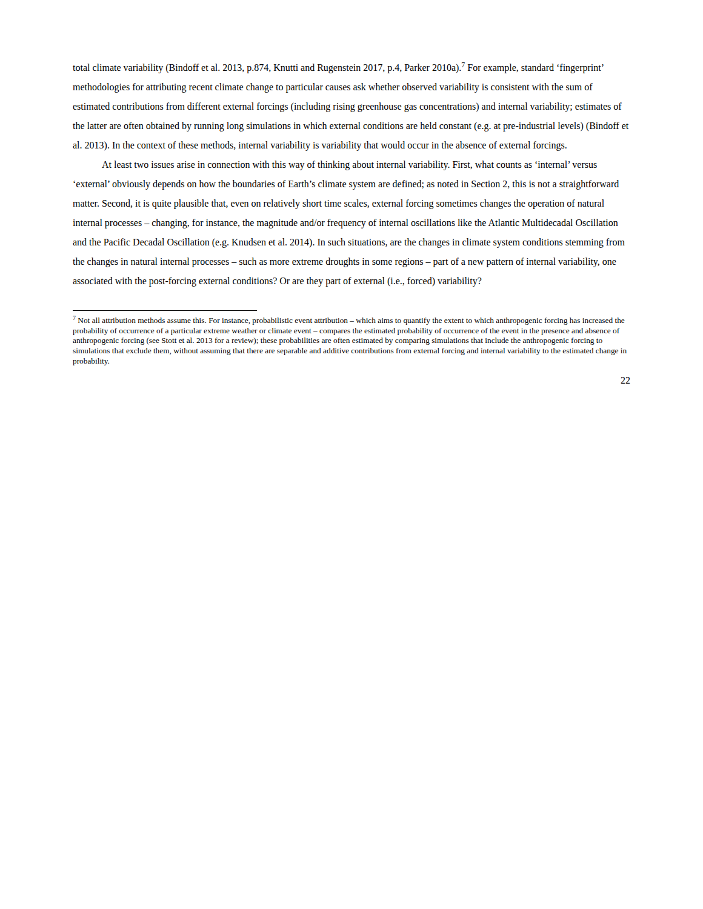total climate variability (Bindoff et al. 2013, p.874, Knutti and Rugenstein 2017, p.4, Parker 2010a).7 For example, standard ‘fingerprint’ methodologies for attributing recent climate change to particular causes ask whether observed variability is consistent with the sum of estimated contributions from different external forcings (including rising greenhouse gas concentrations) and internal variability; estimates of the latter are often obtained by running long simulations in which external conditions are held constant (e.g. at pre-industrial levels) (Bindoff et al. 2013). In the context of these methods, internal variability is variability that would occur in the absence of external forcings.
At least two issues arise in connection with this way of thinking about internal variability. First, what counts as ‘internal’ versus ‘external’ obviously depends on how the boundaries of Earth’s climate system are defined; as noted in Section 2, this is not a straightforward matter. Second, it is quite plausible that, even on relatively short time scales, external forcing sometimes changes the operation of natural internal processes – changing, for instance, the magnitude and/or frequency of internal oscillations like the Atlantic Multidecadal Oscillation and the Pacific Decadal Oscillation (e.g. Knudsen et al. 2014). In such situations, are the changes in climate system conditions stemming from the changes in natural internal processes – such as more extreme droughts in some regions – part of a new pattern of internal variability, one associated with the post-forcing external conditions? Or are they part of external (i.e., forced) variability?
7 Not all attribution methods assume this. For instance, probabilistic event attribution – which aims to quantify the extent to which anthropogenic forcing has increased the probability of occurrence of a particular extreme weather or climate event – compares the estimated probability of occurrence of the event in the presence and absence of anthropogenic forcing (see Stott et al. 2013 for a review); these probabilities are often estimated by comparing simulations that include the anthropogenic forcing to simulations that exclude them, without assuming that there are separable and additive contributions from external forcing and internal variability to the estimated change in probability.
22